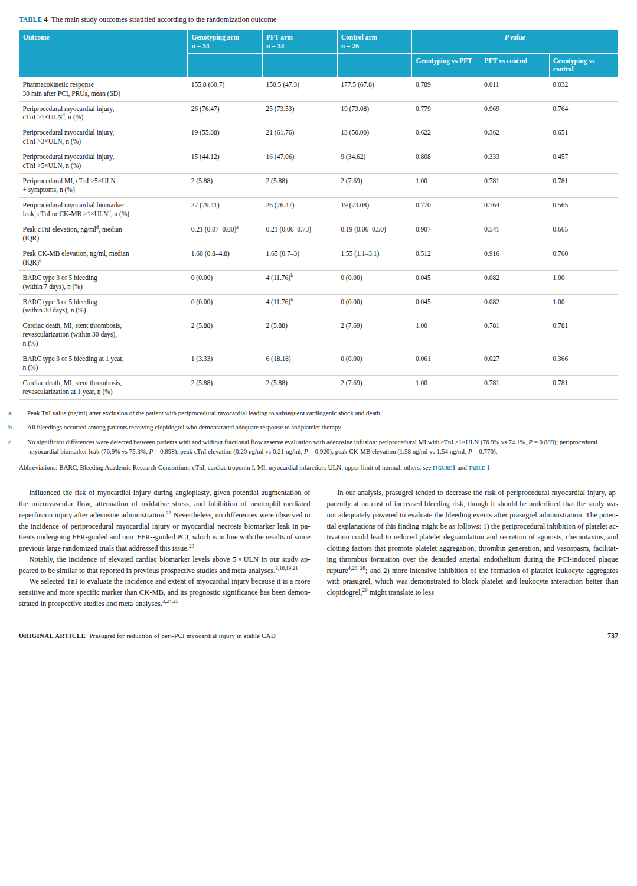Table 4 The main study outcomes stratified according to the randomization outcome
| Outcome | Genotyping arm n = 34 | PFT arm n = 34 | Control arm n = 26 | P value |
| --- | --- | --- | --- | --- |
| | | | Genotyping vs PFT | PFT vs control | Genotyping vs control |
| Pharmacokinetic response 30 min after PCI, PRUs, mean (SD) | 155.8 (60.7) | 150.5 (47.3) | 177.5 (67.8) | 0.789 | 0.011 | 0.032 |
| Periprocedural myocardial injury, cTnI >1×ULN d , n (%) | 26 (76.47) | 25 (73.53) | 19 (73.08) | 0.779 | 0.969 | 0.764 |
| Periprocedural myocardial injury, cTnI >3×ULN, n (%) | 19 (55.88) | 21 (61.76) | 13 (50.00) | 0.622 | 0.362 | 0.651 |
| Periprocedural myocardial injury, cTnI >5×ULN, n (%) | 15 (44.12) | 16 (47.06) | 9 (34.62) | 0.808 | 0.333 | 0.457 |
| Periprocedural MI, cTnI >5×ULN + symptoms, n (%) | 2 (5.88) | 2 (5.88) | 2 (7.69) | 1.00 | 0.781 | 0.781 |
| Periprocedural myocardial biomarker leak, cTnI or CK-MB >1×ULN d , n (%) | 27 (79.41) | 26 (76.47) | 19 (73.08) | 0.770 | 0.764 | 0.565 |
| Peak cTnI elevation, ng/ml d , median (IQR) | 0.21 (0.07–0.80) a | 0.21 (0.06–0.73) | 0.19 (0.06–0.50) | 0.907 | 0.541 | 0.665 |
| Peak CK-MB elevation, ng/ml, median (IQR) c | 1.60 (0.8–4.8) | 1.65 (0.7–3) | 1.55 (1.1–3.1) | 0.512 | 0.916 | 0.760 |
| BARC type 3 or 5 bleeding (within 7 days), n (%) | 0 (0.00) | 4 (11.76) b | 0 (0.00) | 0.045 | 0.082 | 1.00 |
| BARC type 3 or 5 bleeding (within 30 days), n (%) | 0 (0.00) | 4 (11.76) b | 0 (0.00) | 0.045 | 0.082 | 1.00 |
| Cardiac death, MI, stent thrombosis, revascularization (within 30 days), n (%) | 2 (5.88) | 2 (5.88) | 2 (7.69) | 1.00 | 0.781 | 0.781 |
| BARC type 3 or 5 bleeding at 1 year, n (%) | 1 (3.33) | 6 (18.18) | 0 (0.00) | 0.061 | 0.027 | 0.366 |
| Cardiac death, MI, stent thrombosis, revascularization at 1 year, n (%) | 2 (5.88) | 2 (5.88) | 2 (7.69) | 1.00 | 0.781 | 0.781 |
a Peak TnI value (ng/ml) after exclusion of the patient with periprocedural myocardial leading to subsequent cardiogenic shock and death
b All bleedings occurred among patients receiving clopidogrel who demonstrated adequate response to antiplatelet therapy.
c No significant differences were detected between patients with and without fractional flow reserve evaluation with adenosine infusion: periprocedural MI with cTnI >1×ULN (76.9% vs 74.1%, P = 0.889); periprocedural myocardial biomarker leak (76.9% vs 75.3%, P = 0.898); peak cTnI elevation (0.20 ng/ml vs 0.21 ng/ml, P = 0.920); peak CK-MB elevation (1.58 ng/ml vs 1.54 ng/ml, P = 0.770).
Abbreviations: BARC, Bleeding Academic Research Consortium; cTnI, cardiac troponin I; MI, myocardial infarction; ULN, upper limit of normal; others, see Figure1 and Table 1
influenced the risk of myocardial injury during angioplasty, given potential augmentation of the microvascular flow, attenuation of oxidative stress, and inhibition of neutrophil-mediated reperfusion injury after adenosine administration.22 Nevertheless, no differences were observed in the incidence of periprocedural myocardial injury or myocardial necrosis biomarker leak in patients undergoing FFR-guided and non–FFR-⁠-guided PCI, which is in line with the results of some previous large randomized trials that addressed this issue.23
Notably, the incidence of elevated cardiac biomarker levels above 5 × ULN in our study appeared to be similar to that reported in previous prospective studies and meta-analyses.3,18,19,21
We selected TnI to evaluate the incidence and extent of myocardial injury because it is a more sensitive and more specific marker than CK-MB, and its prognostic significance has been demonstrated in prospective studies and meta-analyses.3,24,25
In our analysis, prasugrel tended to decrease the risk of periprocedural myocardial injury, apparently at no cost of increased bleeding risk, though it should be underlined that the study was not adequately powered to evaluate the bleeding events after prasugrel administration. The potential explanations of this finding might be as follows: 1) the periprocedural inhibition of platelet activation could lead to reduced platelet degranulation and secretion of agonists, chemotaxins, and clotting factors that promote platelet aggregation, thrombin generation, and vasospasm, facilitating thrombus formation over the denuded arterial endothelium during the PCI-induced plaque rupture4,26–28; and 2) more intensive inhibition of the formation of platelet-leukocyte aggregates with prasugrel, which was demonstrated to block platelet and leukocyte interaction better than clopidogrel,29 might translate to less
Original article Prasugrel for reduction of peri-PCI myocardial injury in stable CAD
737